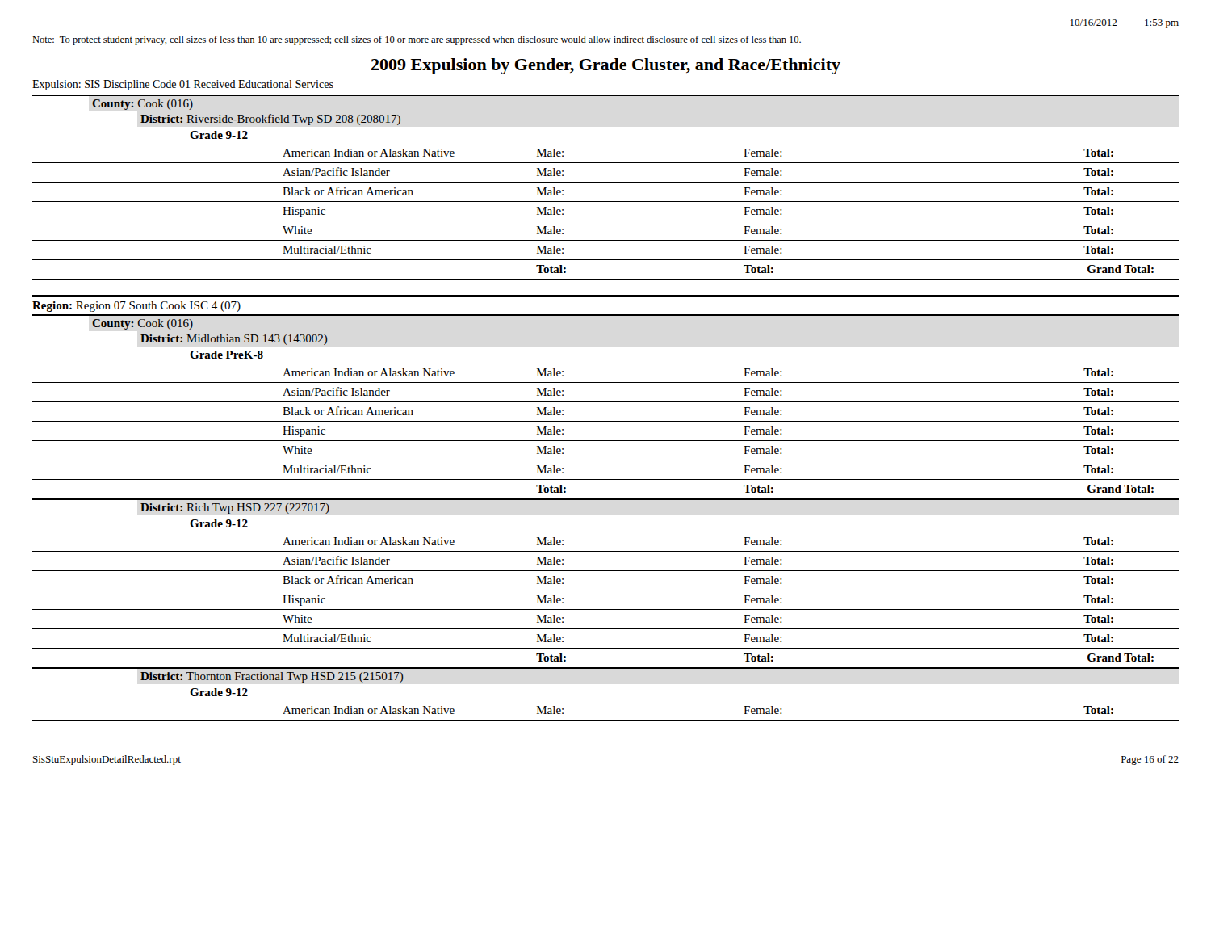10/16/2012 1:53 pm
Note: To protect student privacy, cell sizes of less than 10 are suppressed; cell sizes of 10 or more are suppressed when disclosure would allow indirect disclosure of cell sizes of less than 10.
2009 Expulsion by Gender, Grade Cluster, and Race/Ethnicity
Expulsion: SIS Discipline Code 01 Received Educational Services
County: Cook (016)
District: Riverside-Brookfield Twp SD 208 (208017)
Grade 9-12
| American Indian or Alaskan Native | Male: | Female: | Total: |
| Asian/Pacific Islander | Male: | Female: | Total: |
| Black or African American | Male: | Female: | Total: |
| Hispanic | Male: | Female: | Total: |
| White | Male: | Female: | Total: |
| Multiracial/Ethnic | Male: | Female: | Total: |
| | Total: | Total: | Grand Total: |
Region: Region 07 South Cook ISC 4 (07)
County: Cook (016)
District: Midlothian SD 143 (143002)
Grade PreK-8
| American Indian or Alaskan Native | Male: | Female: | Total: |
| Asian/Pacific Islander | Male: | Female: | Total: |
| Black or African American | Male: | Female: | Total: |
| Hispanic | Male: | Female: | Total: |
| White | Male: | Female: | Total: |
| Multiracial/Ethnic | Male: | Female: | Total: |
| | Total: | Total: | Grand Total: |
District: Rich Twp HSD 227 (227017)
Grade 9-12
| American Indian or Alaskan Native | Male: | Female: | Total: |
| Asian/Pacific Islander | Male: | Female: | Total: |
| Black or African American | Male: | Female: | Total: |
| Hispanic | Male: | Female: | Total: |
| White | Male: | Female: | Total: |
| Multiracial/Ethnic | Male: | Female: | Total: |
| | Total: | Total: | Grand Total: |
District: Thornton Fractional Twp HSD 215 (215017)
Grade 9-12
| American Indian or Alaskan Native | Male: | Female: | Total: |
SisStuExpulsionDetailRedacted.rpt Page 16 of 22